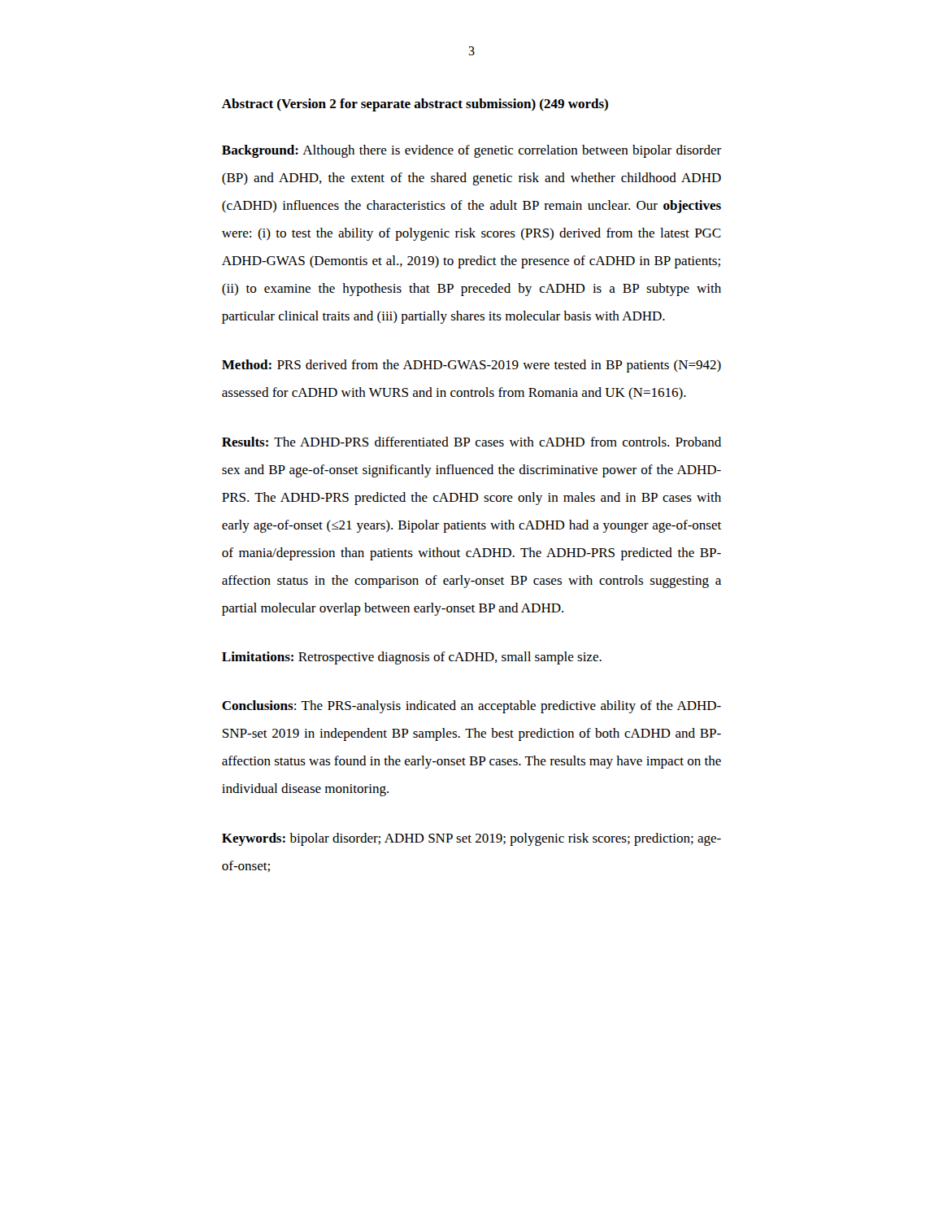3
Abstract (Version 2 for separate abstract submission) (249 words)
Background: Although there is evidence of genetic correlation between bipolar disorder (BP) and ADHD, the extent of the shared genetic risk and whether childhood ADHD (cADHD) influences the characteristics of the adult BP remain unclear. Our objectives were: (i) to test the ability of polygenic risk scores (PRS) derived from the latest PGC ADHD-GWAS (Demontis et al., 2019) to predict the presence of cADHD in BP patients; (ii) to examine the hypothesis that BP preceded by cADHD is a BP subtype with particular clinical traits and (iii) partially shares its molecular basis with ADHD.
Method: PRS derived from the ADHD-GWAS-2019 were tested in BP patients (N=942) assessed for cADHD with WURS and in controls from Romania and UK (N=1616).
Results: The ADHD-PRS differentiated BP cases with cADHD from controls. Proband sex and BP age-of-onset significantly influenced the discriminative power of the ADHD-PRS. The ADHD-PRS predicted the cADHD score only in males and in BP cases with early age-of-onset (≤21 years). Bipolar patients with cADHD had a younger age-of-onset of mania/depression than patients without cADHD. The ADHD-PRS predicted the BP-affection status in the comparison of early-onset BP cases with controls suggesting a partial molecular overlap between early-onset BP and ADHD.
Limitations: Retrospective diagnosis of cADHD, small sample size.
Conclusions: The PRS-analysis indicated an acceptable predictive ability of the ADHD-SNP-set 2019 in independent BP samples. The best prediction of both cADHD and BP-affection status was found in the early-onset BP cases. The results may have impact on the individual disease monitoring.
Keywords: bipolar disorder; ADHD SNP set 2019; polygenic risk scores; prediction; age-of-onset;